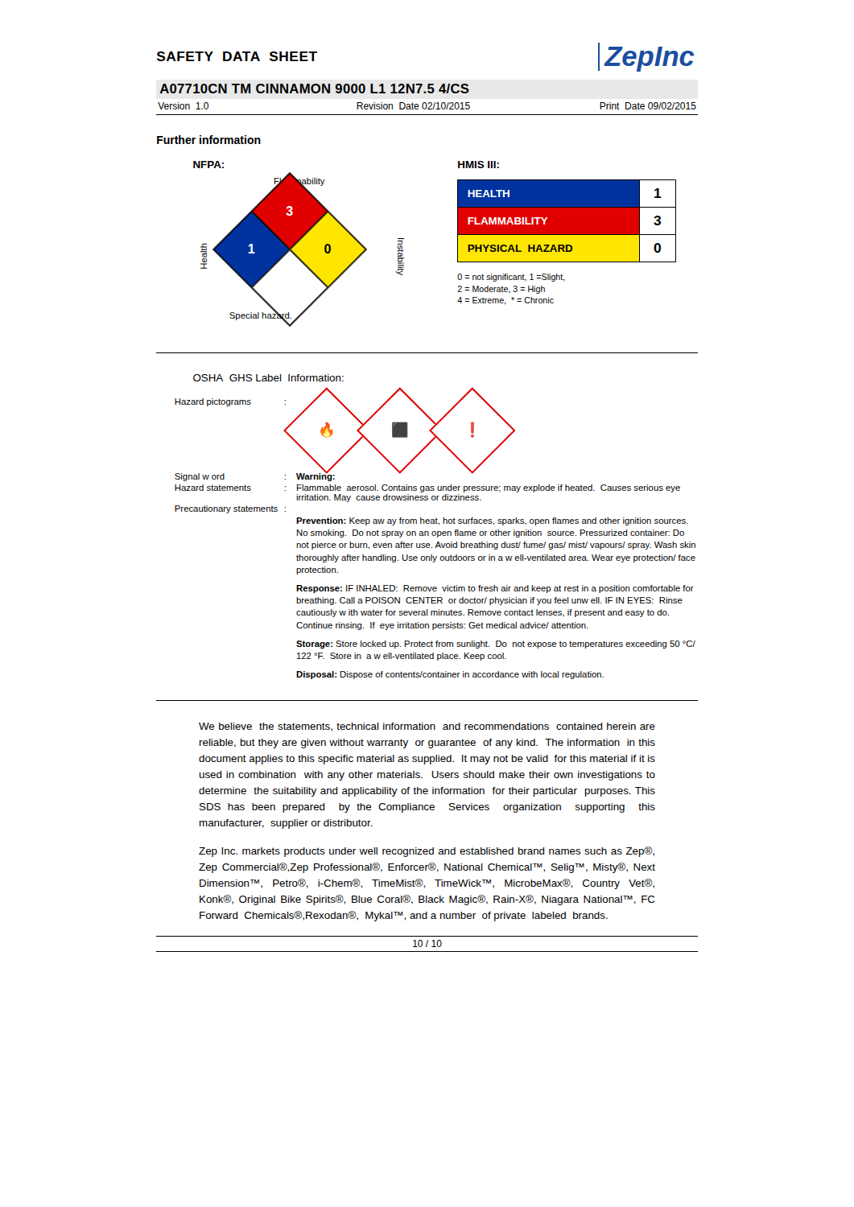SAFETY DATA SHEET
Zep Inc
A07710CN TM CINNAMON 9000 L1 12N7.5 4/CS
Version 1.0
Revision Date 02/10/2015
Print Date 09/02/2015
Further information
NFPA:
Flammability
Health
Instability
3
0
1
Special hazard.
HMIS III:
| HEALTH | 1 |
| FLAMMABILITY | 3 |
| PHYSICAL HAZARD | 0 |
0 = not significant, 1 =Slight,
2 = Moderate, 3 = High
4 = Extreme, * = Chronic
OSHA GHS Label Information:
| Hazard pictograms | : | 🔥 ⬛ ❗ |
| Signal w ord | : | Warning: |
| Hazard statements | : | Flammable aerosol. Contains gas under pressure; may explode if heated. Causes serious eye irritation. May cause drowsiness or dizziness. |
| Precautionary statements | : | |
| | | Prevention: Keep aw ay from heat, hot surfaces, sparks, open flames and other ignition sources. No smoking. Do not spray on an open flame or other ignition source. Pressurized container: Do not pierce or burn, even after use. Avoid breathing dust/ fume/ gas/ mist/ vapours/ spray. Wash skin thoroughly after handling. Use only outdoors or in a w ell-ventilated area. Wear eye protection/ face protection. Response: IF INHALED: Remove victim to fresh air and keep at rest in a position comfortable for breathing. Call a POISON CENTER or doctor/ physician if you feel unw ell. IF IN EYES: Rinse cautiously w ith water for several minutes. Remove contact lenses, if present and easy to do. Continue rinsing. If eye irritation persists: Get medical advice/ attention. Storage: Store locked up. Protect from sunlight. Do not expose to temperatures exceeding 50 °C/ 122 °F. Store in a w ell-ventilated place. Keep cool. Disposal: Dispose of contents/container in accordance with local regulation. |
We believe the statements, technical information and recommendations contained herein are reliable, but they are given without warranty or guarantee of any kind. The information in this document applies to this specific material as supplied. It may not be valid for this material if it is used in combination with any other materials. Users should make their own investigations to determine the suitability and applicability of the information for their particular purposes. This SDS has been prepared by the Compliance Services organization supporting this manufacturer, supplier or distributor.
Zep Inc. markets products under well recognized and established brand names such as Zep®, Zep Commercial®,Zep Professional®, Enforcer®, National Chemical™, Selig™, Misty®, Next Dimension™, Petro®, i-Chem®, TimeMist®, TimeWick™, MicrobeMax®, Country Vet®, Konk®, Original Bike Spirits®, Blue Coral®, Black Magic®, Rain-X®, Niagara National™, FC Forward Chemicals®,Rexodan®, Mykal™, and a number of private labeled brands.
10 / 10